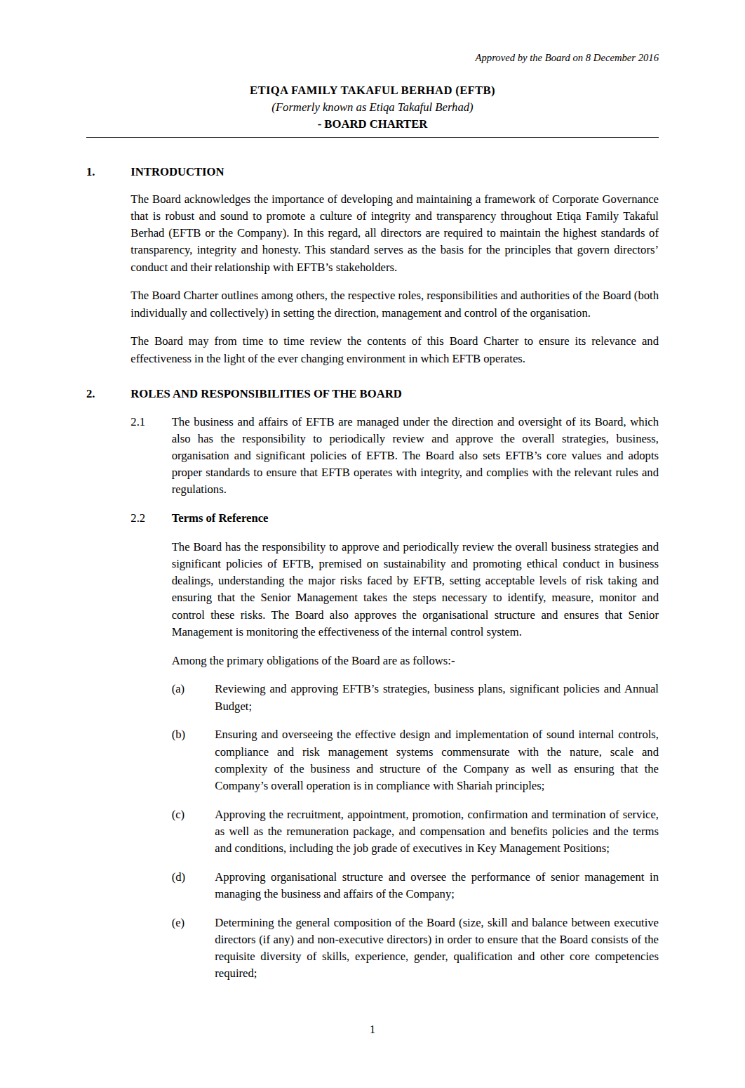Approved by the Board on 8 December 2016
ETIQA FAMILY TAKAFUL BERHAD (EFTB)
(Formerly known as Etiqa Takaful Berhad)
- BOARD CHARTER
1. INTRODUCTION
The Board acknowledges the importance of developing and maintaining a framework of Corporate Governance that is robust and sound to promote a culture of integrity and transparency throughout Etiqa Family Takaful Berhad (EFTB or the Company). In this regard, all directors are required to maintain the highest standards of transparency, integrity and honesty. This standard serves as the basis for the principles that govern directors’ conduct and their relationship with EFTB’s stakeholders.
The Board Charter outlines among others, the respective roles, responsibilities and authorities of the Board (both individually and collectively) in setting the direction, management and control of the organisation.
The Board may from time to time review the contents of this Board Charter to ensure its relevance and effectiveness in the light of the ever changing environment in which EFTB operates.
2. ROLES AND RESPONSIBILITIES OF THE BOARD
2.1
The business and affairs of EFTB are managed under the direction and oversight of its Board, which also has the responsibility to periodically review and approve the overall strategies, business, organisation and significant policies of EFTB. The Board also sets EFTB’s core values and adopts proper standards to ensure that EFTB operates with integrity, and complies with the relevant rules and regulations.
2.2
Terms of Reference
The Board has the responsibility to approve and periodically review the overall business strategies and significant policies of EFTB, premised on sustainability and promoting ethical conduct in business dealings, understanding the major risks faced by EFTB, setting acceptable levels of risk taking and ensuring that the Senior Management takes the steps necessary to identify, measure, monitor and control these risks. The Board also approves the organisational structure and ensures that Senior Management is monitoring the effectiveness of the internal control system.
Among the primary obligations of the Board are as follows:-
(a) Reviewing and approving EFTB’s strategies, business plans, significant policies and Annual Budget;
(b) Ensuring and overseeing the effective design and implementation of sound internal controls, compliance and risk management systems commensurate with the nature, scale and complexity of the business and structure of the Company as well as ensuring that the Company’s overall operation is in compliance with Shariah principles;
(c) Approving the recruitment, appointment, promotion, confirmation and termination of service, as well as the remuneration package, and compensation and benefits policies and the terms and conditions, including the job grade of executives in Key Management Positions;
(d) Approving organisational structure and oversee the performance of senior management in managing the business and affairs of the Company;
(e) Determining the general composition of the Board (size, skill and balance between executive directors (if any) and non-executive directors) in order to ensure that the Board consists of the requisite diversity of skills, experience, gender, qualification and other core competencies required;
1